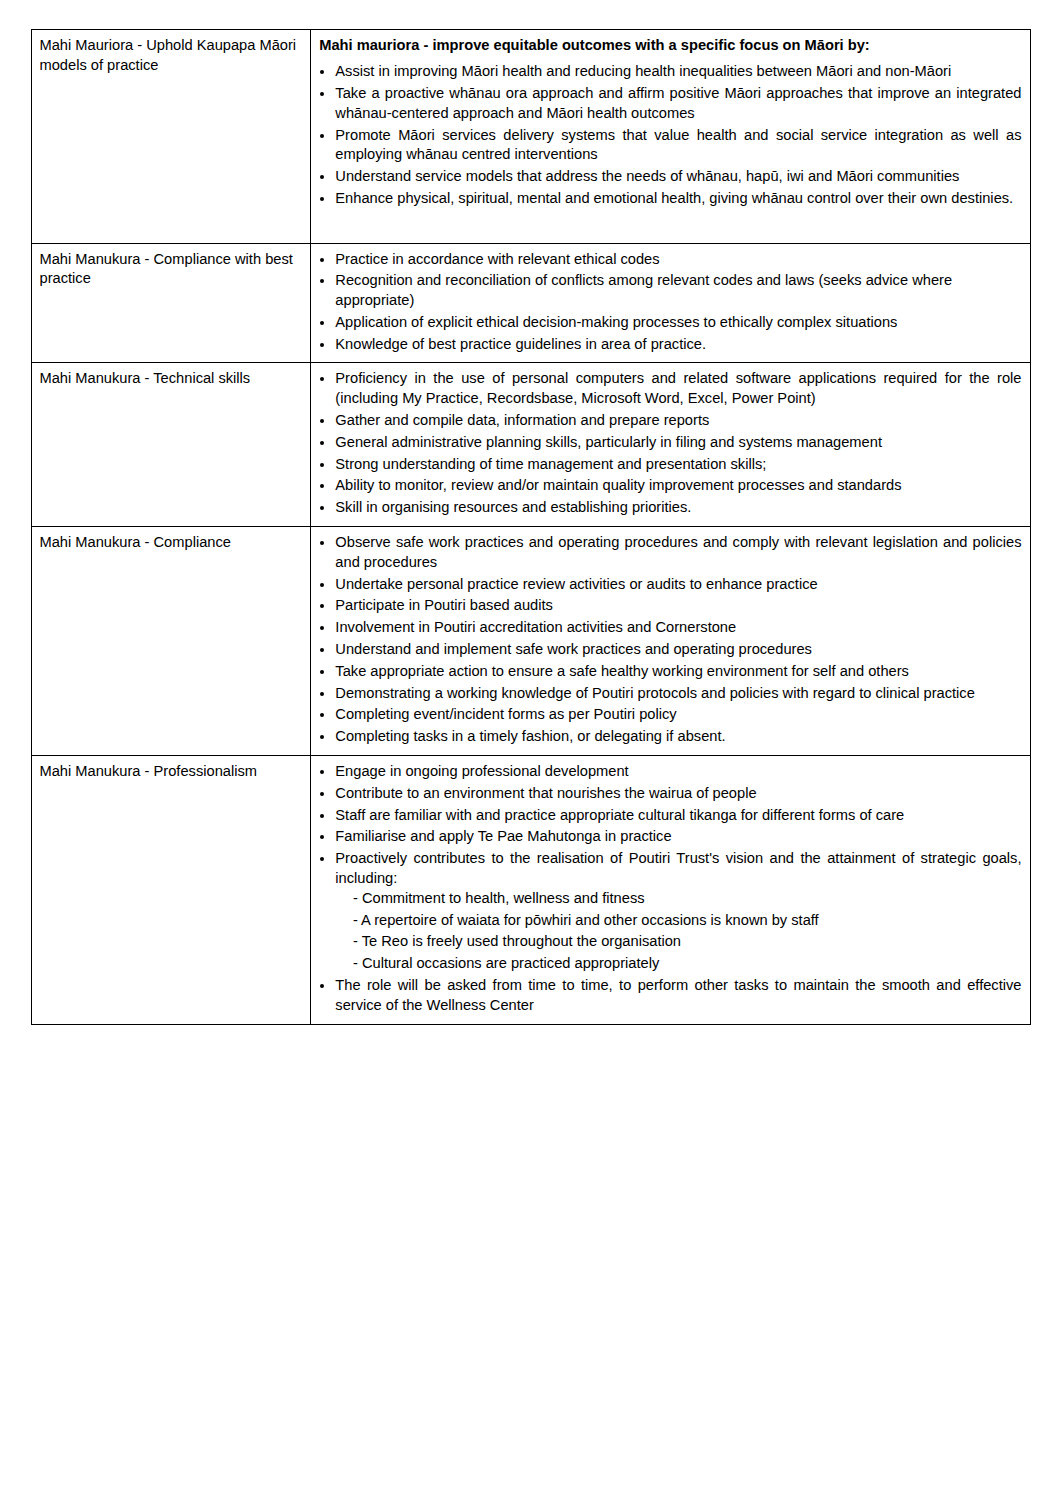| Mahi Mauriora - Uphold Kaupapa Māori models of practice | Mahi mauriora - improve equitable outcomes with a specific focus on Māori by: Assist in improving Māori health and reducing health inequalities between Māori and non-Māori Take a proactive whānau ora approach and affirm positive Māori approaches that improve an integrated whānau-centered approach and Māori health outcomes Promote Māori services delivery systems that value health and social service integration as well as employing whānau centred interventions Understand service models that address the needs of whānau, hapū, iwi and Māori communities Enhance physical, spiritual, mental and emotional health, giving whānau control over their own destinies. |
| Mahi Manukura - Compliance with best practice | Practice in accordance with relevant ethical codes Recognition and reconciliation of conflicts among relevant codes and laws (seeks advice where appropriate) Application of explicit ethical decision-making processes to ethically complex situations Knowledge of best practice guidelines in area of practice. |
| Mahi Manukura - Technical skills | Proficiency in the use of personal computers and related software applications required for the role (including My Practice, Recordsbase, Microsoft Word, Excel, Power Point) Gather and compile data, information and prepare reports General administrative planning skills, particularly in filing and systems management Strong understanding of time management and presentation skills; Ability to monitor, review and/or maintain quality improvement processes and standards Skill in organising resources and establishing priorities. |
| Mahi Manukura - Compliance | Observe safe work practices and operating procedures and comply with relevant legislation and policies and procedures Undertake personal practice review activities or audits to enhance practice Participate in Poutiri based audits Involvement in Poutiri accreditation activities and Cornerstone Understand and implement safe work practices and operating procedures Take appropriate action to ensure a safe healthy working environment for self and others Demonstrating a working knowledge of Poutiri protocols and policies with regard to clinical practice Completing event/incident forms as per Poutiri policy Completing tasks in a timely fashion, or delegating if absent. |
| Mahi Manukura - Professionalism | Engage in ongoing professional development Contribute to an environment that nourishes the wairua of people Staff are familiar with and practice appropriate cultural tikanga for different forms of care Familiarise and apply Te Pae Mahutonga in practice Proactively contributes to the realisation of Poutiri Trust's vision and the attainment of strategic goals, including: Commitment to health, wellness and fitness A repertoire of waiata for pōwhiri and other occasions is known by staff Te Reo is freely used throughout the organisation Cultural occasions are practiced appropriately The role will be asked from time to time, to perform other tasks to maintain the smooth and effective service of the Wellness Center |